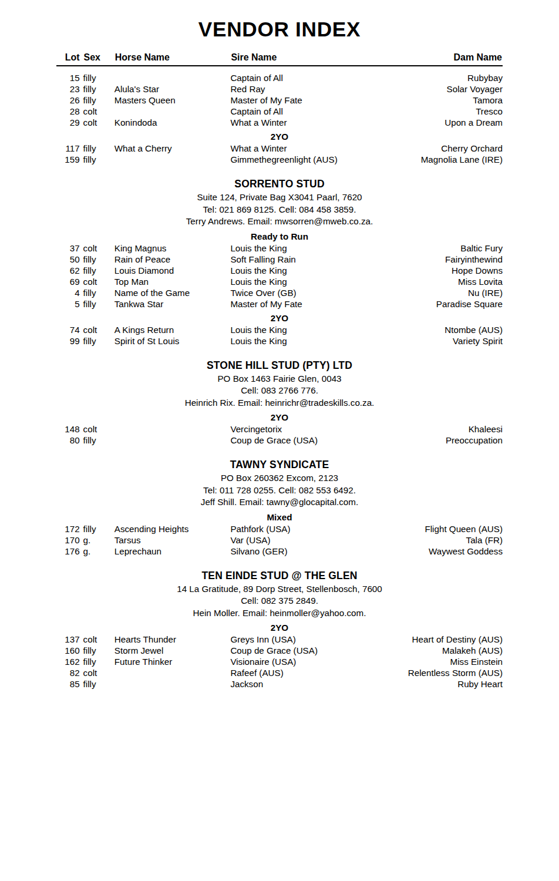VENDOR INDEX
| Lot | Sex | Horse Name | Sire Name | Dam Name |
| --- | --- | --- | --- | --- |
| 15 | filly | | Captain of All | Rubybay |
| 23 | filly | Alula's Star | Red Ray | Solar Voyager |
| 26 | filly | Masters Queen | Master of My Fate | Tamora |
| 28 | colt | | Captain of All | Tresco |
| 29 | colt | Konindoda | What a Winter | Upon a Dream |
| 2YO |
| 117 | filly | What a Cherry | What a Winter | Cherry Orchard |
| 159 | filly | | Gimmethegreenlight (AUS) | Magnolia Lane (IRE) |
| SORRENTO STUD |
| Suite 124, Private Bag X3041 Paarl, 7620 |
| Tel: 021 869 8125. Cell: 084 458 3859. |
| Terry Andrews. Email: mwsorren@mweb.co.za. |
| Ready to Run |
| 37 | colt | King Magnus | Louis the King | Baltic Fury |
| 50 | filly | Rain of Peace | Soft Falling Rain | Fairyinthewind |
| 62 | filly | Louis Diamond | Louis the King | Hope Downs |
| 69 | colt | Top Man | Louis the King | Miss Lovita |
| 4 | filly | Name of the Game | Twice Over (GB) | Nu (IRE) |
| 5 | filly | Tankwa Star | Master of My Fate | Paradise Square |
| 2YO |
| 74 | colt | A Kings Return | Louis the King | Ntombe (AUS) |
| 99 | filly | Spirit of St Louis | Louis the King | Variety Spirit |
| STONE HILL STUD (PTY) LTD |
| PO Box 1463 Fairie Glen, 0043 |
| Cell: 083 2766 776. |
| Heinrich Rix. Email: heinrichr@tradeskills.co.za. |
| 2YO |
| 148 | colt | | Vercingetorix | Khaleesi |
| 80 | filly | | Coup de Grace (USA) | Preoccupation |
| TAWNY SYNDICATE |
| PO Box 260362 Excom, 2123 |
| Tel: 011 728 0255. Cell: 082 553 6492. |
| Jeff Shill. Email: tawny@glocapital.com. |
| Mixed |
| 172 | filly | Ascending Heights | Pathfork (USA) | Flight Queen (AUS) |
| 170 | g. | Tarsus | Var (USA) | Tala (FR) |
| 176 | g. | Leprechaun | Silvano (GER) | Waywest Goddess |
| TEN EINDE STUD @ THE GLEN |
| 14 La Gratitude, 89 Dorp Street, Stellenbosch, 7600 |
| Cell: 082 375 2849. |
| Hein Moller. Email: heinmoller@yahoo.com. |
| 2YO |
| 137 | colt | Hearts Thunder | Greys Inn (USA) | Heart of Destiny (AUS) |
| 160 | filly | Storm Jewel | Coup de Grace (USA) | Malakeh (AUS) |
| 162 | filly | Future Thinker | Visionaire (USA) | Miss Einstein |
| 82 | colt | | Rafeef (AUS) | Relentless Storm (AUS) |
| 85 | filly | | Jackson | Ruby Heart |